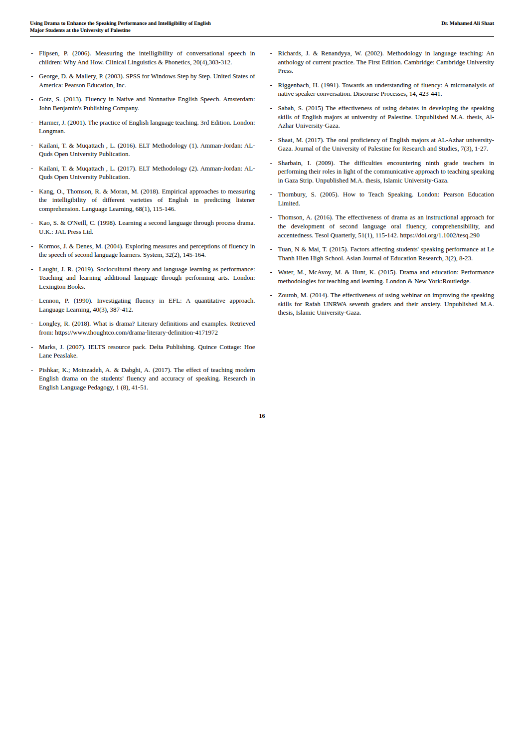Using Drama to Enhance the Speaking Performance and Intelligibility of English
Major Students at the University of Palestine
Dr. Mohamed Ali Shaat
Flipsen, P. (2006). Measuring the intelligibility of conversational speech in children: Why And How. Clinical Linguistics & Phonetics, 20(4),303-312.
George, D. & Mallery, P. (2003). SPSS for Windows Step by Step. United States of America: Pearson Education, Inc.
Gotz, S. (2013). Fluency in Native and Nonnative English Speech. Amsterdam: John Benjamin's Publishing Company.
Harmer, J. (2001). The practice of English language teaching. 3rd Edition. London: Longman.
Kailani, T. & Muqattach , L. (2016). ELT Methodology (1). Amman-Jordan: AL-Quds Open University Publication.
Kailani, T. & Muqattach , L. (2017). ELT Methodology (2). Amman-Jordan: AL-Quds Open University Publication.
Kang, O., Thomson, R. & Moran, M. (2018). Empirical approaches to measuring the intelligibility of different varieties of English in predicting listener comprehension. Language Learning, 68(1), 115-146.
Kao, S. & O'Neill, C. (1998). Learning a second language through process drama. U.K.: JAL Press Ltd.
Kormos, J. & Denes, M. (2004). Exploring measures and perceptions of fluency in the speech of second language learners. System, 32(2), 145-164.
Laught, J. R. (2019). Sociocultural theory and language learning as performance: Teaching and learning additional language through performing arts. London: Lexington Books.
Lennon, P. (1990). Investigating fluency in EFL: A quantitative approach. Language Learning, 40(3), 387-412.
Longley, R. (2018). What is drama? Literary definitions and examples. Retrieved from: https://www.thoughtco.com/drama-literary-definition-4171972
Marks, J. (2007). IELTS resource pack. Delta Publishing. Quince Cottage: Hoe Lane Peaslake.
Pishkar, K.; Moinzadeh, A. & Dabghi, A. (2017). The effect of teaching modern English drama on the students' fluency and accuracy of speaking. Research in English Language Pedagogy, 1 (8), 41-51.
Richards, J. & Renandyya, W. (2002). Methodology in language teaching: An anthology of current practice. The First Edition. Cambridge: Cambridge University Press.
Riggenbach, H. (1991). Towards an understanding of fluency: A microanalysis of native speaker conversation. Discourse Processes, 14, 423-441.
Sabah, S. (2015) The effectiveness of using debates in developing the speaking skills of English majors at university of Palestine. Unpublished M.A. thesis, Al-Azhar University-Gaza.
Shaat, M. (2017). The oral proficiency of English majors at AL-Azhar university-Gaza. Journal of the University of Palestine for Research and Studies, 7(3), 1-27.
Sharbain, I. (2009). The difficulties encountering ninth grade teachers in performing their roles in light of the communicative approach to teaching speaking in Gaza Strip. Unpublished M.A. thesis, Islamic University-Gaza.
Thornbury, S. (2005). How to Teach Speaking. London: Pearson Education Limited.
Thomson, A. (2016). The effectiveness of drama as an instructional approach for the development of second language oral fluency, comprehensibility, and accentedness. Tesol Quarterly, 51(1), 115-142. https://doi.org/1.1002/tesq.290
Tuan, N & Mai, T. (2015). Factors affecting students' speaking performance at Le Thanh Hien High School. Asian Journal of Education Research, 3(2), 8-23.
Water, M., McAvoy, M. & Hunt, K. (2015). Drama and education: Performance methodologies for teaching and learning. London & New York:Routledge.
Zourob, M. (2014). The effectiveness of using webinar on improving the speaking skills for Rafah UNRWA seventh graders and their anxiety. Unpublished M.A. thesis, Islamic University-Gaza.
16